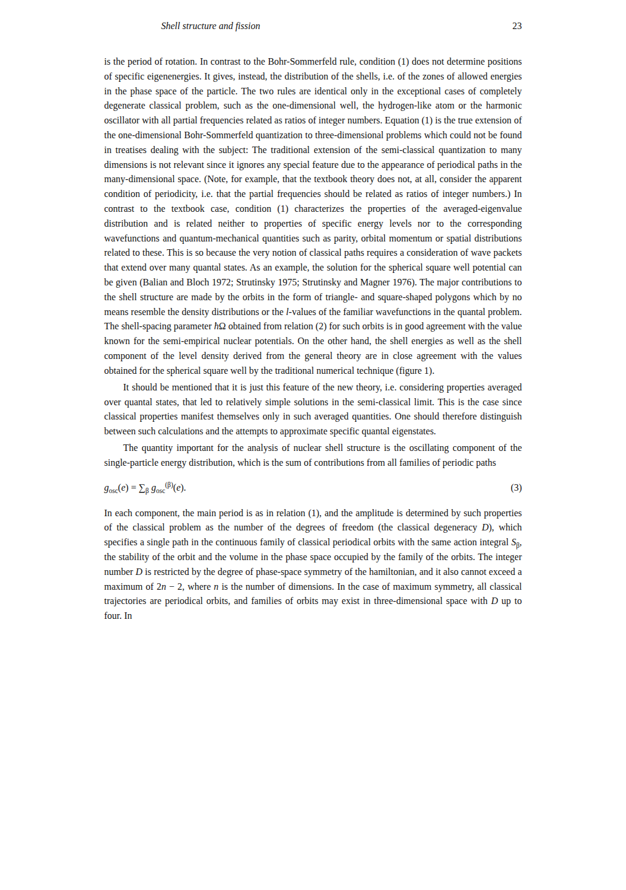Shell structure and fission 23
is the period of rotation. In contrast to the Bohr-Sommerfeld rule, condition (1) does not determine positions of specific eigenenergies. It gives, instead, the distribution of the shells, i.e. of the zones of allowed energies in the phase space of the particle. The two rules are identical only in the exceptional cases of completely degenerate classical problem, such as the one-dimensional well, the hydrogen-like atom or the harmonic oscillator with all partial frequencies related as ratios of integer numbers. Equation (1) is the true extension of the one-dimensional Bohr-Sommerfeld quantization to three-dimensional problems which could not be found in treatises dealing with the subject: The traditional extension of the semi-classical quantization to many dimensions is not relevant since it ignores any special feature due to the appearance of periodical paths in the many-dimensional space. (Note, for example, that the textbook theory does not, at all, consider the apparent condition of periodicity, i.e. that the partial frequencies should be related as ratios of integer numbers.) In contrast to the textbook case, condition (1) characterizes the properties of the averaged-eigenvalue distribution and is related neither to properties of specific energy levels nor to the corresponding wavefunctions and quantum-mechanical quantities such as parity, orbital momentum or spatial distributions related to these. This is so because the very notion of classical paths requires a consideration of wave packets that extend over many quantal states. As an example, the solution for the spherical square well potential can be given (Balian and Bloch 1972; Strutinsky 1975; Strutinsky and Magner 1976). The major contributions to the shell structure are made by the orbits in the form of triangle- and square-shaped polygons which by no means resemble the density distributions or the l-values of the familiar wavefunctions in the quantal problem. The shell-spacing parameter ħΩ obtained from relation (2) for such orbits is in good agreement with the value known for the semi-empirical nuclear potentials. On the other hand, the shell energies as well as the shell component of the level density derived from the general theory are in close agreement with the values obtained for the spherical square well by the traditional numerical technique (figure 1).
It should be mentioned that it is just this feature of the new theory, i.e. considering properties averaged over quantal states, that led to relatively simple solutions in the semi-classical limit. This is the case since classical properties manifest themselves only in such averaged quantities. One should therefore distinguish between such calculations and the attempts to approximate specific quantal eigenstates.
The quantity important for the analysis of nuclear shell structure is the oscillating component of the single-particle energy distribution, which is the sum of contributions from all families of periodic paths
gosc(e) = ∑β gosc(β)(e). (3)
In each component, the main period is as in relation (1), and the amplitude is determined by such properties of the classical problem as the number of the degrees of freedom (the classical degeneracy D), which specifies a single path in the continuous family of classical periodical orbits with the same action integral Sβ, the stability of the orbit and the volume in the phase space occupied by the family of the orbits. The integer number D is restricted by the degree of phase-space symmetry of the hamiltonian, and it also cannot exceed a maximum of 2n − 2, where n is the number of dimensions. In the case of maximum symmetry, all classical trajectories are periodical orbits, and families of orbits may exist in three-dimensional space with D up to four. In